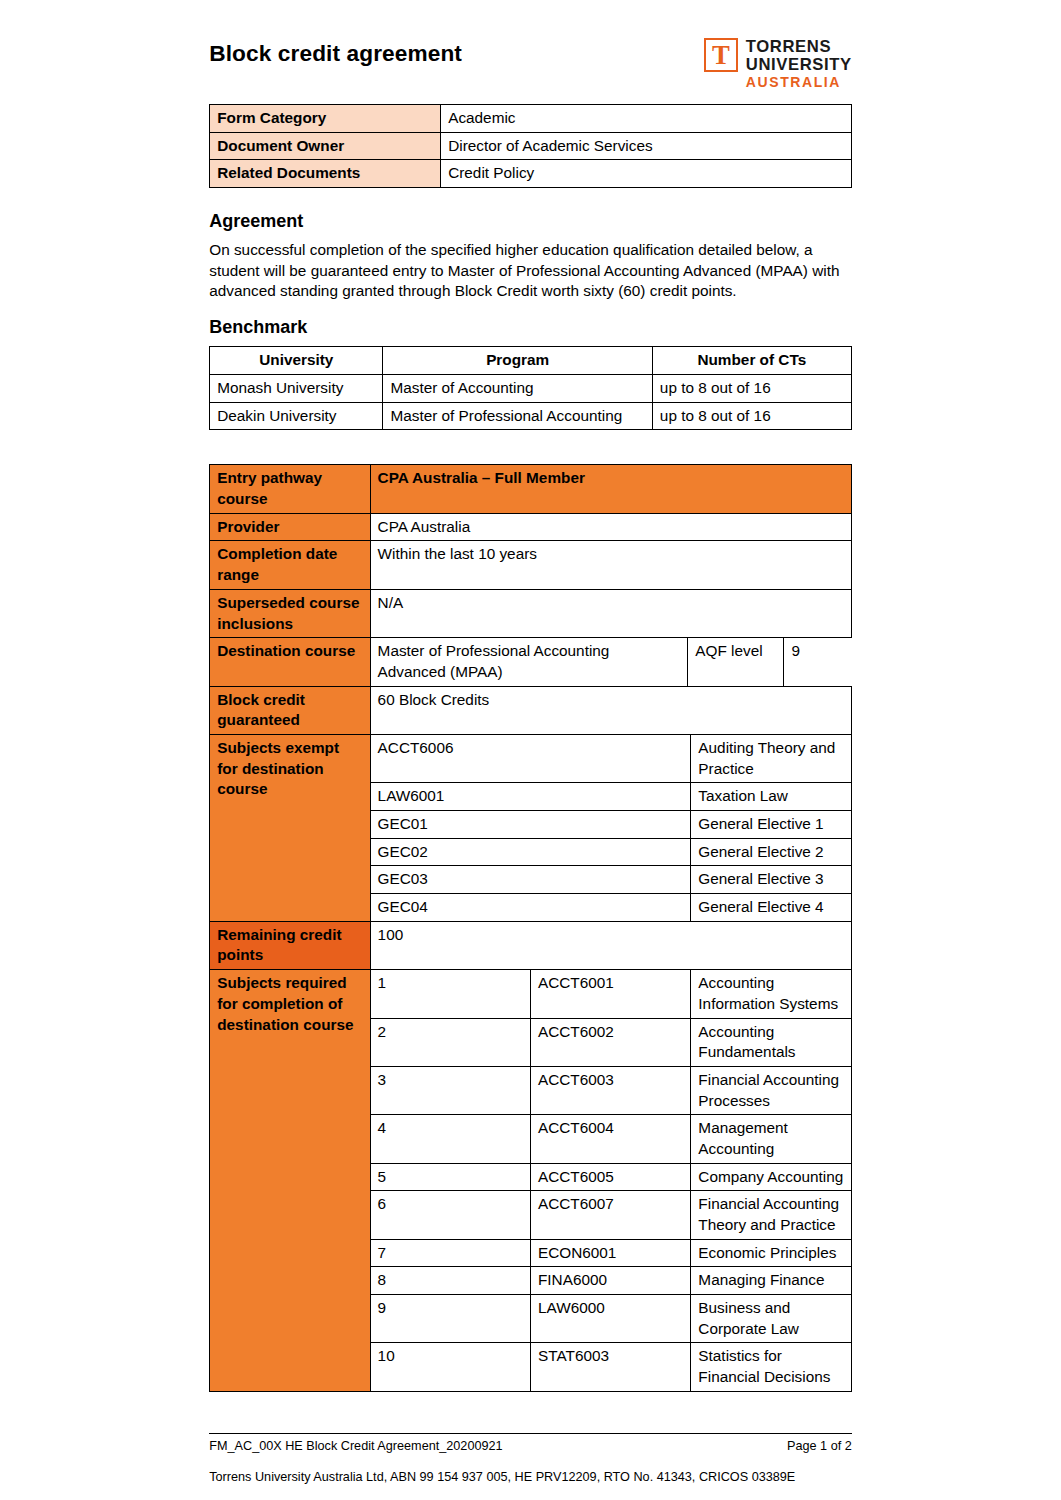Block credit agreement
T
TORRENS
UNIVERSITY AUSTRALIA
| Form Category | Academic |
| Document Owner | Director of Academic Services |
| Related Documents | Credit Policy |
Agreement
On successful completion of the specified higher education qualification detailed below, a student will be guaranteed entry to Master of Professional Accounting Advanced (MPAA) with advanced standing granted through Block Credit worth sixty (60) credit points.
Benchmark
| University | Program | Number of CTs |
| --- | --- | --- |
| Monash University | Master of Accounting | up to 8 out of 16 |
| Deakin University | Master of Professional Accounting | up to 8 out of 16 |
| Entry pathway course | CPA Australia – Full Member |
| Provider | CPA Australia |
| Completion date range | Within the last 10 years |
| Superseded course inclusions | N/A |
| Destination course | / Master of Professional Accounting Advanced (MPAA) / AQF level / 9 / |
| Block credit guaranteed | 60 Block Credits |
| Subjects exempt for destination course | ACCT6006 | Auditing Theory and Practice |
| LAW6001 | Taxation Law |
| GEC01 | General Elective 1 |
| GEC02 | General Elective 2 |
| GEC03 | General Elective 3 |
| GEC04 | General Elective 4 |
| Remaining credit points | 100 |
| Subjects required for completion of destination course | 1 | ACCT6001 | Accounting Information Systems |
| 2 | ACCT6002 | Accounting Fundamentals |
| 3 | ACCT6003 | Financial Accounting Processes |
| 4 | ACCT6004 | Management Accounting |
| 5 | ACCT6005 | Company Accounting |
| 6 | ACCT6007 | Financial Accounting Theory and Practice |
| 7 | ECON6001 | Economic Principles |
| 8 | FINA6000 | Managing Finance |
| 9 | LAW6000 | Business and Corporate Law |
| 10 | STAT6003 | Statistics for Financial Decisions |
FM_AC_00X HE Block Credit Agreement_20200921 Page 1 of 2
Torrens University Australia Ltd, ABN 99 154 937 005, HE PRV12209, RTO No. 41343, CRICOS 03389E